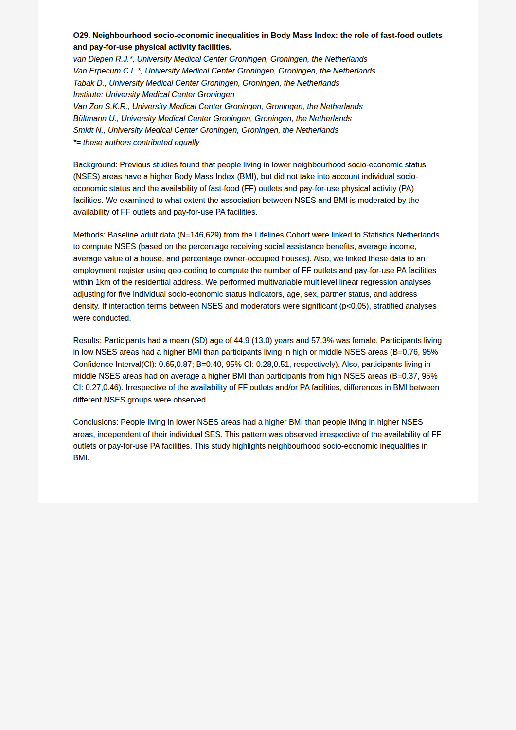O29. Neighbourhood socio-economic inequalities in Body Mass Index: the role of fast-food outlets and pay-for-use physical activity facilities.
van Diepen R.J.*, University Medical Center Groningen, Groningen, the Netherlands
Van Erpecum C.L.*, University Medical Center Groningen, Groningen, the Netherlands
Tabak D., University Medical Center Groningen, Groningen, the Netherlands
Institute: University Medical Center Groningen
Van Zon S.K.R., University Medical Center Groningen, Groningen, the Netherlands
Bültmann U., University Medical Center Groningen, Groningen, the Netherlands
Smidt N., University Medical Center Groningen, Groningen, the Netherlands
*= these authors contributed equally
Background: Previous studies found that people living in lower neighbourhood socio-economic status (NSES) areas have a higher Body Mass Index (BMI), but did not take into account individual socio-economic status and the availability of fast-food (FF) outlets and pay-for-use physical activity (PA) facilities. We examined to what extent the association between NSES and BMI is moderated by the availability of FF outlets and pay-for-use PA facilities.
Methods: Baseline adult data (N=146,629) from the Lifelines Cohort were linked to Statistics Netherlands to compute NSES (based on the percentage receiving social assistance benefits, average income, average value of a house, and percentage owner-occupied houses). Also, we linked these data to an employment register using geo-coding to compute the number of FF outlets and pay-for-use PA facilities within 1km of the residential address. We performed multivariable multilevel linear regression analyses adjusting for five individual socio-economic status indicators, age, sex, partner status, and address density. If interaction terms between NSES and moderators were significant (p<0.05), stratified analyses were conducted.
Results: Participants had a mean (SD) age of 44.9 (13.0) years and 57.3% was female. Participants living in low NSES areas had a higher BMI than participants living in high or middle NSES areas (B=0.76, 95% Confidence Interval(CI): 0.65,0.87; B=0.40, 95% CI: 0.28,0.51, respectively). Also, participants living in middle NSES areas had on average a higher BMI than participants from high NSES areas (B=0.37, 95% CI: 0.27,0.46). Irrespective of the availability of FF outlets and/or PA facilities, differences in BMI between different NSES groups were observed.
Conclusions: People living in lower NSES areas had a higher BMI than people living in higher NSES areas, independent of their individual SES. This pattern was observed irrespective of the availability of FF outlets or pay-for-use PA facilities. This study highlights neighbourhood socio-economic inequalities in BMI.